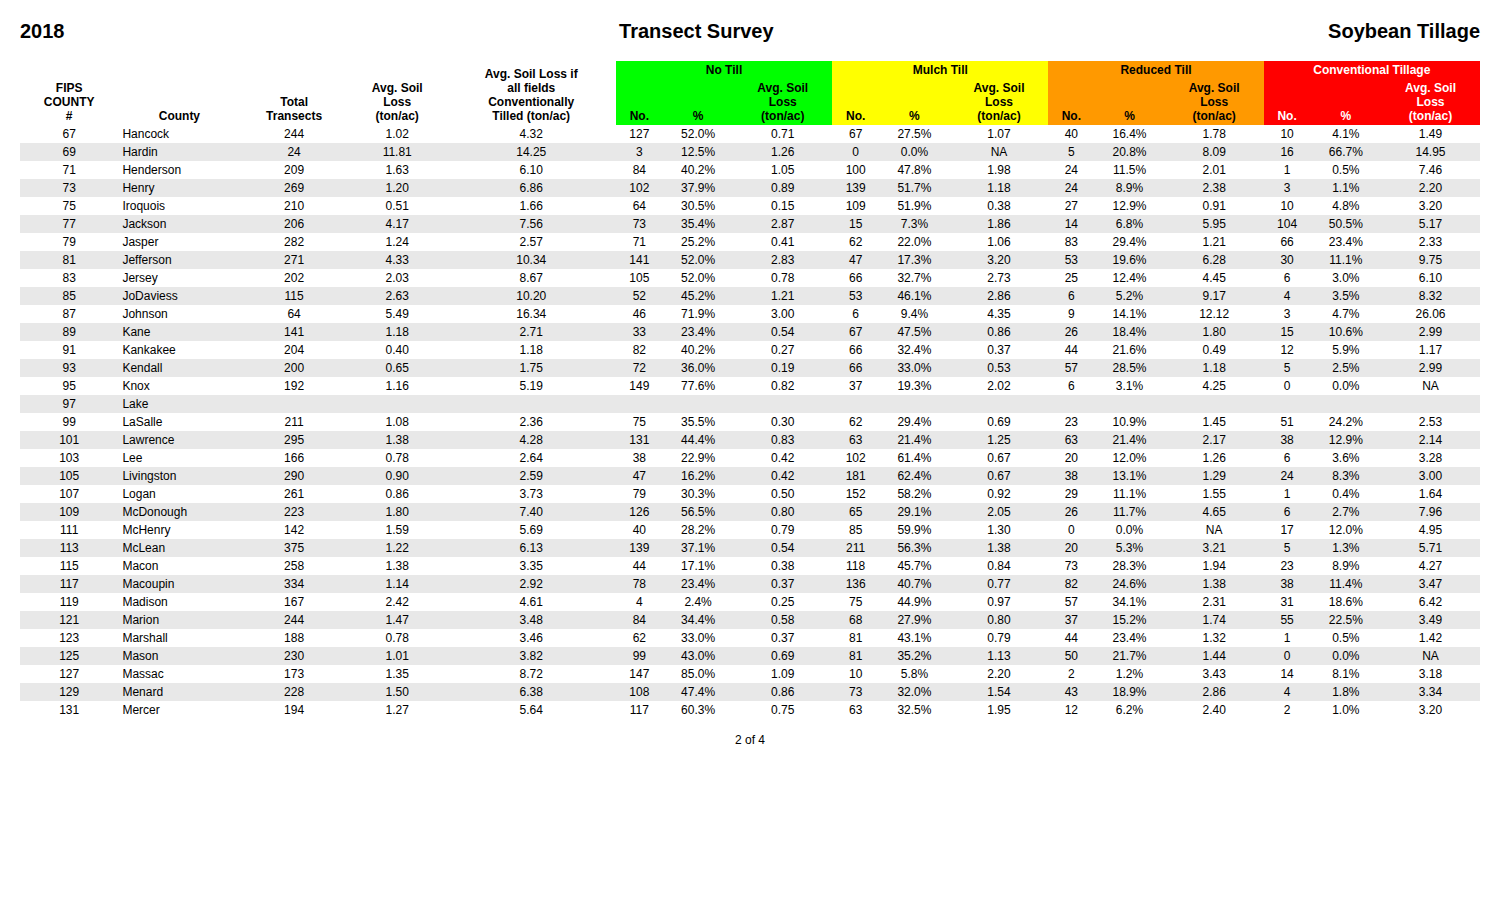2018
Transect Survey
Soybean Tillage
| FIPS COUNTY # | County | Total Transects | Avg. Soil Loss (ton/ac) | Avg. Soil Loss if all fields Conventionally Tilled (ton/ac) | No Till | Mulch Till | Reduced Till | Conventional Tillage |
| --- | --- | --- | --- | --- | --- | --- | --- | --- |
| No. | % | Avg. Soil Loss (ton/ac) | No. | % | Avg. Soil Loss (ton/ac) | No. | % | Avg. Soil Loss (ton/ac) | No. | % | Avg. Soil Loss (ton/ac) |
| 67 | Hancock | 244 | 1.02 | 4.32 | 127 | 52.0% | 0.71 | 67 | 27.5% | 1.07 | 40 | 16.4% | 1.78 | 10 | 4.1% | 1.49 |
| 69 | Hardin | 24 | 11.81 | 14.25 | 3 | 12.5% | 1.26 | 0 | 0.0% | NA | 5 | 20.8% | 8.09 | 16 | 66.7% | 14.95 |
| 71 | Henderson | 209 | 1.63 | 6.10 | 84 | 40.2% | 1.05 | 100 | 47.8% | 1.98 | 24 | 11.5% | 2.01 | 1 | 0.5% | 7.46 |
| 73 | Henry | 269 | 1.20 | 6.86 | 102 | 37.9% | 0.89 | 139 | 51.7% | 1.18 | 24 | 8.9% | 2.38 | 3 | 1.1% | 2.20 |
| 75 | Iroquois | 210 | 0.51 | 1.66 | 64 | 30.5% | 0.15 | 109 | 51.9% | 0.38 | 27 | 12.9% | 0.91 | 10 | 4.8% | 3.20 |
| 77 | Jackson | 206 | 4.17 | 7.56 | 73 | 35.4% | 2.87 | 15 | 7.3% | 1.86 | 14 | 6.8% | 5.95 | 104 | 50.5% | 5.17 |
| 79 | Jasper | 282 | 1.24 | 2.57 | 71 | 25.2% | 0.41 | 62 | 22.0% | 1.06 | 83 | 29.4% | 1.21 | 66 | 23.4% | 2.33 |
| 81 | Jefferson | 271 | 4.33 | 10.34 | 141 | 52.0% | 2.83 | 47 | 17.3% | 3.20 | 53 | 19.6% | 6.28 | 30 | 11.1% | 9.75 |
| 83 | Jersey | 202 | 2.03 | 8.67 | 105 | 52.0% | 0.78 | 66 | 32.7% | 2.73 | 25 | 12.4% | 4.45 | 6 | 3.0% | 6.10 |
| 85 | JoDaviess | 115 | 2.63 | 10.20 | 52 | 45.2% | 1.21 | 53 | 46.1% | 2.86 | 6 | 5.2% | 9.17 | 4 | 3.5% | 8.32 |
| 87 | Johnson | 64 | 5.49 | 16.34 | 46 | 71.9% | 3.00 | 6 | 9.4% | 4.35 | 9 | 14.1% | 12.12 | 3 | 4.7% | 26.06 |
| 89 | Kane | 141 | 1.18 | 2.71 | 33 | 23.4% | 0.54 | 67 | 47.5% | 0.86 | 26 | 18.4% | 1.80 | 15 | 10.6% | 2.99 |
| 91 | Kankakee | 204 | 0.40 | 1.18 | 82 | 40.2% | 0.27 | 66 | 32.4% | 0.37 | 44 | 21.6% | 0.49 | 12 | 5.9% | 1.17 |
| 93 | Kendall | 200 | 0.65 | 1.75 | 72 | 36.0% | 0.19 | 66 | 33.0% | 0.53 | 57 | 28.5% | 1.18 | 5 | 2.5% | 2.99 |
| 95 | Knox | 192 | 1.16 | 5.19 | 149 | 77.6% | 0.82 | 37 | 19.3% | 2.02 | 6 | 3.1% | 4.25 | 0 | 0.0% | NA |
| 97 | Lake | | | | | | | | | | | | | | | |
| 99 | LaSalle | 211 | 1.08 | 2.36 | 75 | 35.5% | 0.30 | 62 | 29.4% | 0.69 | 23 | 10.9% | 1.45 | 51 | 24.2% | 2.53 |
| 101 | Lawrence | 295 | 1.38 | 4.28 | 131 | 44.4% | 0.83 | 63 | 21.4% | 1.25 | 63 | 21.4% | 2.17 | 38 | 12.9% | 2.14 |
| 103 | Lee | 166 | 0.78 | 2.64 | 38 | 22.9% | 0.42 | 102 | 61.4% | 0.67 | 20 | 12.0% | 1.26 | 6 | 3.6% | 3.28 |
| 105 | Livingston | 290 | 0.90 | 2.59 | 47 | 16.2% | 0.42 | 181 | 62.4% | 0.67 | 38 | 13.1% | 1.29 | 24 | 8.3% | 3.00 |
| 107 | Logan | 261 | 0.86 | 3.73 | 79 | 30.3% | 0.50 | 152 | 58.2% | 0.92 | 29 | 11.1% | 1.55 | 1 | 0.4% | 1.64 |
| 109 | McDonough | 223 | 1.80 | 7.40 | 126 | 56.5% | 0.80 | 65 | 29.1% | 2.05 | 26 | 11.7% | 4.65 | 6 | 2.7% | 7.96 |
| 111 | McHenry | 142 | 1.59 | 5.69 | 40 | 28.2% | 0.79 | 85 | 59.9% | 1.30 | 0 | 0.0% | NA | 17 | 12.0% | 4.95 |
| 113 | McLean | 375 | 1.22 | 6.13 | 139 | 37.1% | 0.54 | 211 | 56.3% | 1.38 | 20 | 5.3% | 3.21 | 5 | 1.3% | 5.71 |
| 115 | Macon | 258 | 1.38 | 3.35 | 44 | 17.1% | 0.38 | 118 | 45.7% | 0.84 | 73 | 28.3% | 1.94 | 23 | 8.9% | 4.27 |
| 117 | Macoupin | 334 | 1.14 | 2.92 | 78 | 23.4% | 0.37 | 136 | 40.7% | 0.77 | 82 | 24.6% | 1.38 | 38 | 11.4% | 3.47 |
| 119 | Madison | 167 | 2.42 | 4.61 | 4 | 2.4% | 0.25 | 75 | 44.9% | 0.97 | 57 | 34.1% | 2.31 | 31 | 18.6% | 6.42 |
| 121 | Marion | 244 | 1.47 | 3.48 | 84 | 34.4% | 0.58 | 68 | 27.9% | 0.80 | 37 | 15.2% | 1.74 | 55 | 22.5% | 3.49 |
| 123 | Marshall | 188 | 0.78 | 3.46 | 62 | 33.0% | 0.37 | 81 | 43.1% | 0.79 | 44 | 23.4% | 1.32 | 1 | 0.5% | 1.42 |
| 125 | Mason | 230 | 1.01 | 3.82 | 99 | 43.0% | 0.69 | 81 | 35.2% | 1.13 | 50 | 21.7% | 1.44 | 0 | 0.0% | NA |
| 127 | Massac | 173 | 1.35 | 8.72 | 147 | 85.0% | 1.09 | 10 | 5.8% | 2.20 | 2 | 1.2% | 3.43 | 14 | 8.1% | 3.18 |
| 129 | Menard | 228 | 1.50 | 6.38 | 108 | 47.4% | 0.86 | 73 | 32.0% | 1.54 | 43 | 18.9% | 2.86 | 4 | 1.8% | 3.34 |
| 131 | Mercer | 194 | 1.27 | 5.64 | 117 | 60.3% | 0.75 | 63 | 32.5% | 1.95 | 12 | 6.2% | 2.40 | 2 | 1.0% | 3.20 |
2 of 4